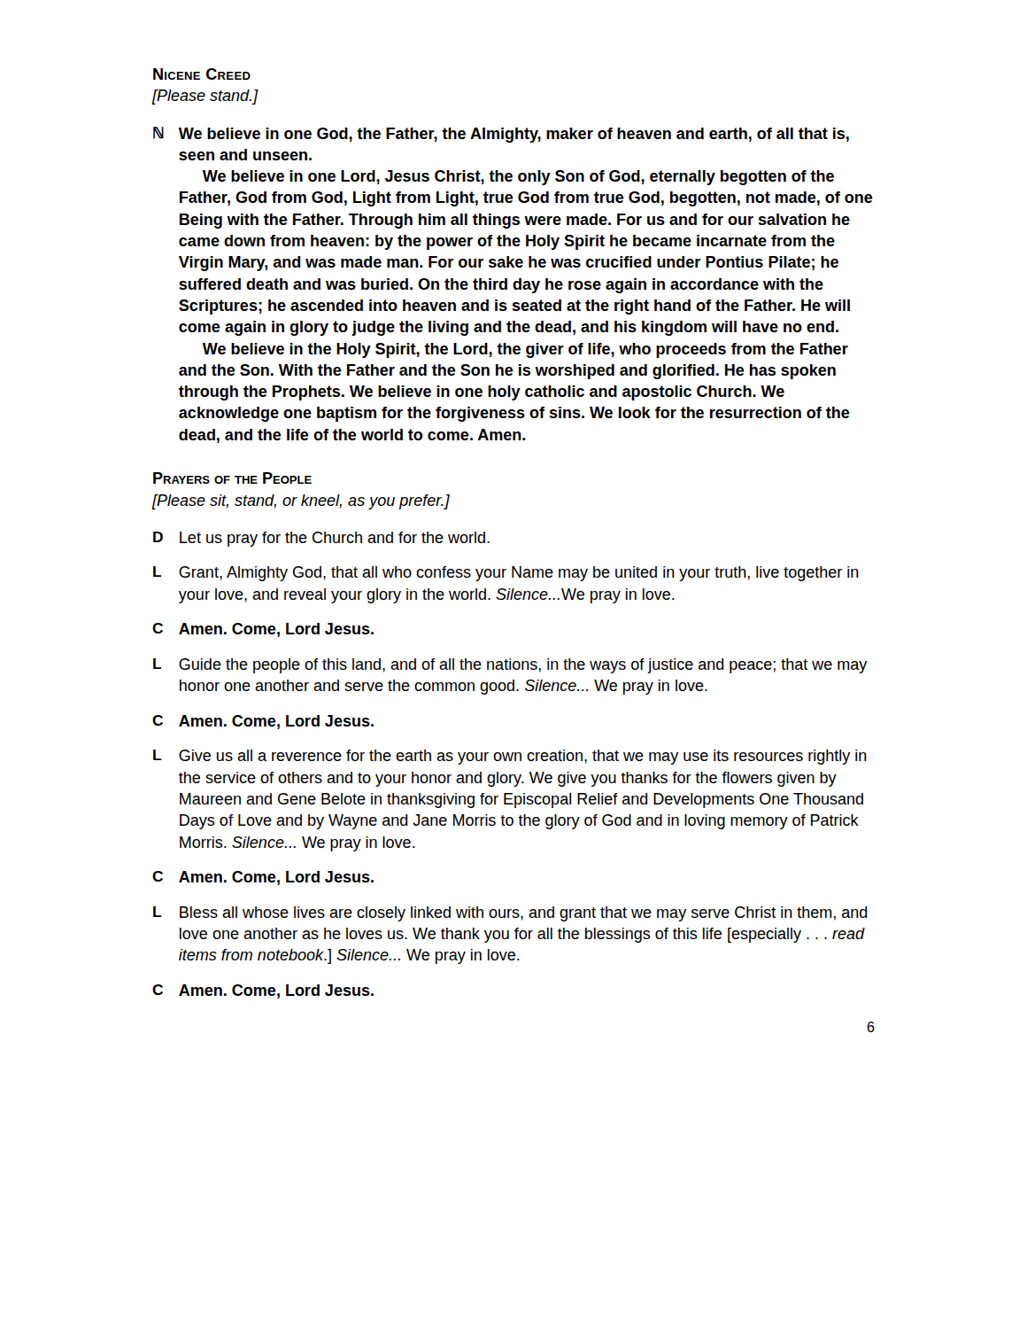Nicene Creed
[Please stand.]
ℕ
We believe in one God, the Father, the Almighty, maker of heaven and earth, of all that is, seen and unseen.
We believe in one Lord, Jesus Christ, the only Son of God, eternally begotten of the Father, God from God, Light from Light, true God from true God, begotten, not made, of one Being with the Father. Through him all things were made. For us and for our salvation he came down from heaven: by the power of the Holy Spirit he became incarnate from the Virgin Mary, and was made man. For our sake he was crucified under Pontius Pilate; he suffered death and was buried. On the third day he rose again in accordance with the Scriptures; he ascended into heaven and is seated at the right hand of the Father. He will come again in glory to judge the living and the dead, and his kingdom will have no end.
We believe in the Holy Spirit, the Lord, the giver of life, who proceeds from the Father and the Son. With the Father and the Son he is worshiped and glorified. He has spoken through the Prophets. We believe in one holy catholic and apostolic Church. We acknowledge one baptism for the forgiveness of sins. We look for the resurrection of the dead, and the life of the world to come. Amen.
Prayers of the People
[Please sit, stand, or kneel, as you prefer.]
D
Let us pray for the Church and for the world.
L
Grant, Almighty God, that all who confess your Name may be united in your truth, live together in your love, and reveal your glory in the world. Silence... We pray in love.
C
Amen. Come, Lord Jesus.
L
Guide the people of this land, and of all the nations, in the ways of justice and peace; that we may honor one another and serve the common good. Silence... We pray in love.
C
Amen. Come, Lord Jesus.
L
Give us all a reverence for the earth as your own creation, that we may use its resources rightly in the service of others and to your honor and glory. We give you thanks for the flowers given by Maureen and Gene Belote in thanksgiving for Episcopal Relief and Developments One Thousand Days of Love and by Wayne and Jane Morris to the glory of God and in loving memory of Patrick Morris. Silence... We pray in love.
C
Amen. Come, Lord Jesus.
L
Bless all whose lives are closely linked with ours, and grant that we may serve Christ in them, and love one another as he loves us. We thank you for all the blessings of this life [especially . . . read items from notebook.] Silence... We pray in love.
C
Amen. Come, Lord Jesus.
6